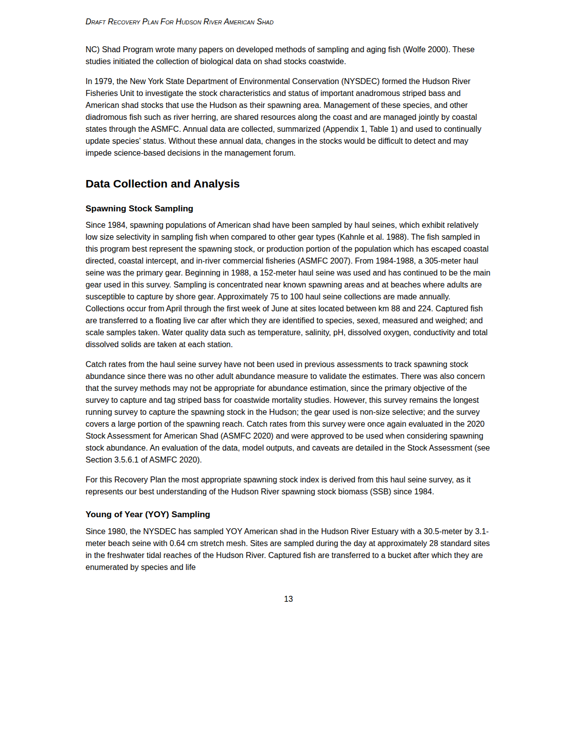Draft Recovery Plan For Hudson River American Shad
NC) Shad Program wrote many papers on developed methods of sampling and aging fish (Wolfe 2000). These studies initiated the collection of biological data on shad stocks coastwide.
In 1979, the New York State Department of Environmental Conservation (NYSDEC) formed the Hudson River Fisheries Unit to investigate the stock characteristics and status of important anadromous striped bass and American shad stocks that use the Hudson as their spawning area. Management of these species, and other diadromous fish such as river herring, are shared resources along the coast and are managed jointly by coastal states through the ASMFC. Annual data are collected, summarized (Appendix 1, Table 1) and used to continually update species' status. Without these annual data, changes in the stocks would be difficult to detect and may impede science-based decisions in the management forum.
Data Collection and Analysis
Spawning Stock Sampling
Since 1984, spawning populations of American shad have been sampled by haul seines, which exhibit relatively low size selectivity in sampling fish when compared to other gear types (Kahnle et al. 1988). The fish sampled in this program best represent the spawning stock, or production portion of the population which has escaped coastal directed, coastal intercept, and in-river commercial fisheries (ASMFC 2007). From 1984-1988, a 305-meter haul seine was the primary gear. Beginning in 1988, a 152-meter haul seine was used and has continued to be the main gear used in this survey. Sampling is concentrated near known spawning areas and at beaches where adults are susceptible to capture by shore gear. Approximately 75 to 100 haul seine collections are made annually. Collections occur from April through the first week of June at sites located between km 88 and 224. Captured fish are transferred to a floating live car after which they are identified to species, sexed, measured and weighed; and scale samples taken. Water quality data such as temperature, salinity, pH, dissolved oxygen, conductivity and total dissolved solids are taken at each station.
Catch rates from the haul seine survey have not been used in previous assessments to track spawning stock abundance since there was no other adult abundance measure to validate the estimates. There was also concern that the survey methods may not be appropriate for abundance estimation, since the primary objective of the survey to capture and tag striped bass for coastwide mortality studies. However, this survey remains the longest running survey to capture the spawning stock in the Hudson; the gear used is non-size selective; and the survey covers a large portion of the spawning reach. Catch rates from this survey were once again evaluated in the 2020 Stock Assessment for American Shad (ASMFC 2020) and were approved to be used when considering spawning stock abundance. An evaluation of the data, model outputs, and caveats are detailed in the Stock Assessment (see Section 3.5.6.1 of ASMFC 2020).
For this Recovery Plan the most appropriate spawning stock index is derived from this haul seine survey, as it represents our best understanding of the Hudson River spawning stock biomass (SSB) since 1984.
Young of Year (YOY) Sampling
Since 1980, the NYSDEC has sampled YOY American shad in the Hudson River Estuary with a 30.5-meter by 3.1-meter beach seine with 0.64 cm stretch mesh. Sites are sampled during the day at approximately 28 standard sites in the freshwater tidal reaches of the Hudson River. Captured fish are transferred to a bucket after which they are enumerated by species and life
13